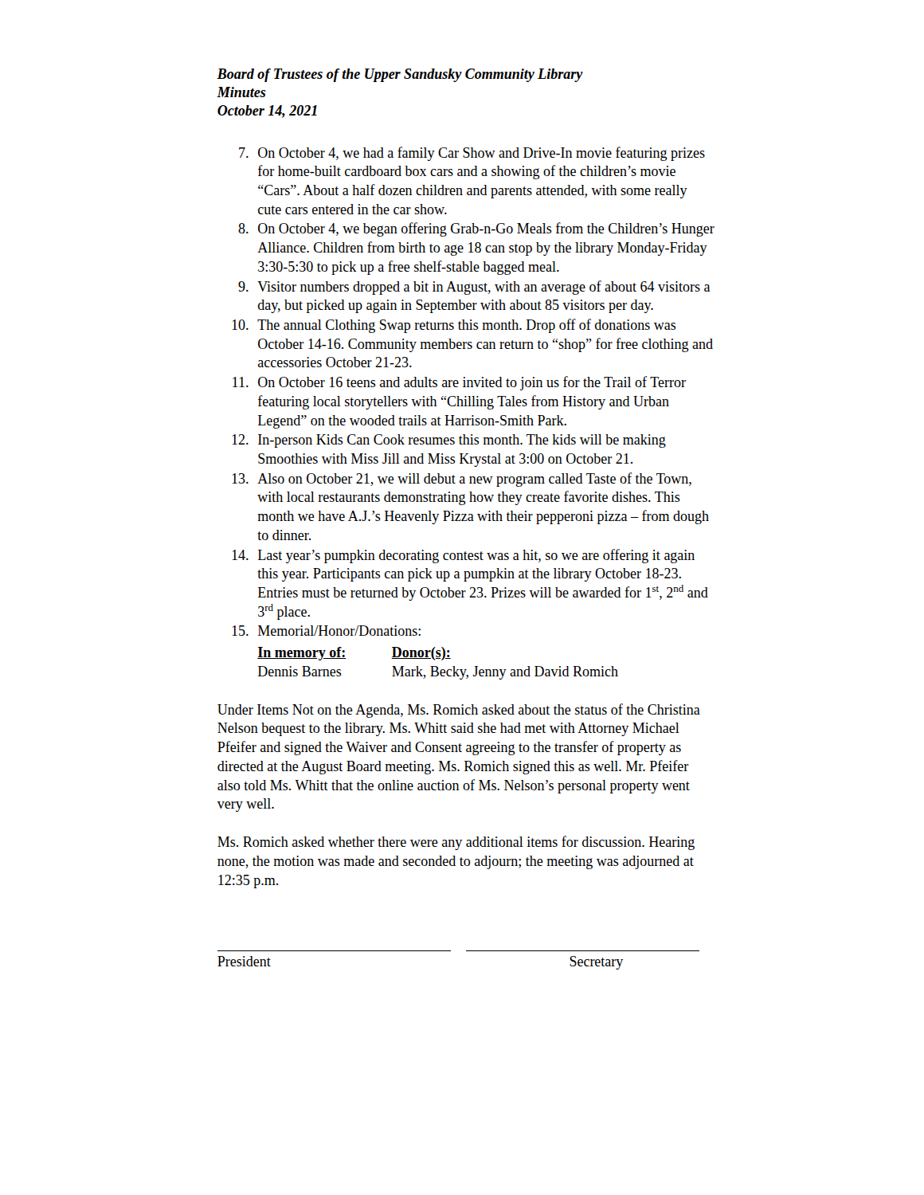Board of Trustees of the Upper Sandusky Community Library
Minutes
October 14, 2021
On October 4, we had a family Car Show and Drive-In movie featuring prizes for home-built cardboard box cars and a showing of the children’s movie “Cars”. About a half dozen children and parents attended, with some really cute cars entered in the car show.
On October 4, we began offering Grab-n-Go Meals from the Children’s Hunger Alliance. Children from birth to age 18 can stop by the library Monday-Friday 3:30-5:30 to pick up a free shelf-stable bagged meal.
Visitor numbers dropped a bit in August, with an average of about 64 visitors a day, but picked up again in September with about 85 visitors per day.
The annual Clothing Swap returns this month. Drop off of donations was October 14-16. Community members can return to “shop” for free clothing and accessories October 21-23.
On October 16 teens and adults are invited to join us for the Trail of Terror featuring local storytellers with “Chilling Tales from History and Urban Legend” on the wooded trails at Harrison-Smith Park.
In-person Kids Can Cook resumes this month. The kids will be making Smoothies with Miss Jill and Miss Krystal at 3:00 on October 21.
Also on October 21, we will debut a new program called Taste of the Town, with local restaurants demonstrating how they create favorite dishes. This month we have A.J.’s Heavenly Pizza with their pepperoni pizza – from dough to dinner.
Last year’s pumpkin decorating contest was a hit, so we are offering it again this year. Participants can pick up a pumpkin at the library October 18-23. Entries must be returned by October 23. Prizes will be awarded for 1st, 2nd and 3rd place.
Memorial/Honor/Donations:
| In memory of: | Donor(s): |
| --- | --- |
| Dennis Barnes | Mark, Becky, Jenny and David Romich |
Under Items Not on the Agenda, Ms. Romich asked about the status of the Christina Nelson bequest to the library. Ms. Whitt said she had met with Attorney Michael Pfeifer and signed the Waiver and Consent agreeing to the transfer of property as directed at the August Board meeting. Ms. Romich signed this as well. Mr. Pfeifer also told Ms. Whitt that the online auction of Ms. Nelson’s personal property went very well.
Ms. Romich asked whether there were any additional items for discussion. Hearing none, the motion was made and seconded to adjourn; the meeting was adjourned at 12:35 p.m.
| President | Secretary |